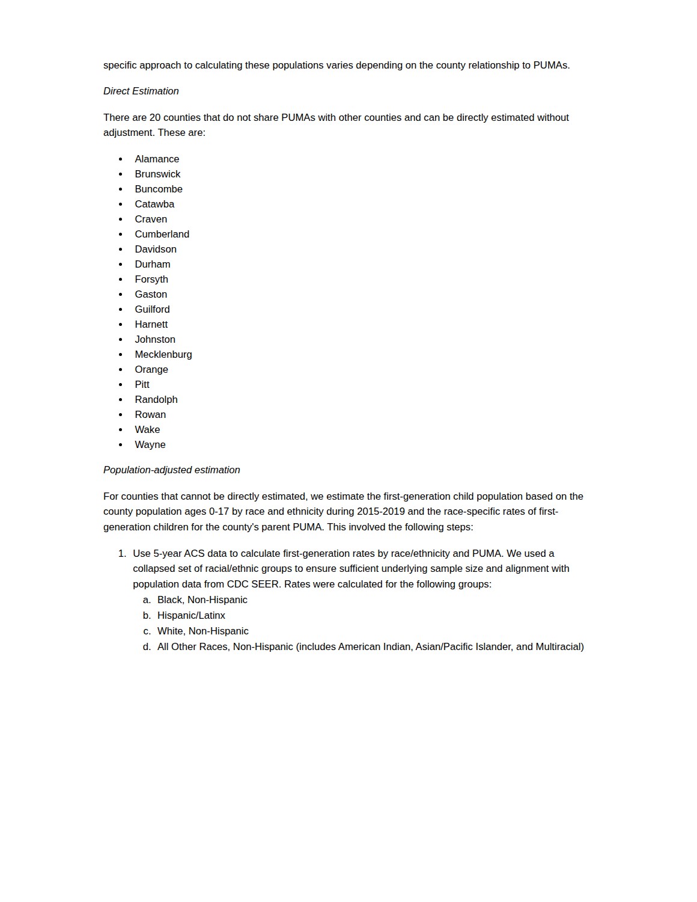specific approach to calculating these populations varies depending on the county relationship to PUMAs.
Direct Estimation
There are 20 counties that do not share PUMAs with other counties and can be directly estimated without adjustment. These are:
Alamance
Brunswick
Buncombe
Catawba
Craven
Cumberland
Davidson
Durham
Forsyth
Gaston
Guilford
Harnett
Johnston
Mecklenburg
Orange
Pitt
Randolph
Rowan
Wake
Wayne
Population-adjusted estimation
For counties that cannot be directly estimated, we estimate the first-generation child population based on the county population ages 0-17 by race and ethnicity during 2015-2019 and the race-specific rates of first-generation children for the county's parent PUMA. This involved the following steps:
Use 5-year ACS data to calculate first-generation rates by race/ethnicity and PUMA. We used a collapsed set of racial/ethnic groups to ensure sufficient underlying sample size and alignment with population data from CDC SEER. Rates were calculated for the following groups:
Black, Non-Hispanic
Hispanic/Latinx
White, Non-Hispanic
All Other Races, Non-Hispanic (includes American Indian, Asian/Pacific Islander, and Multiracial)